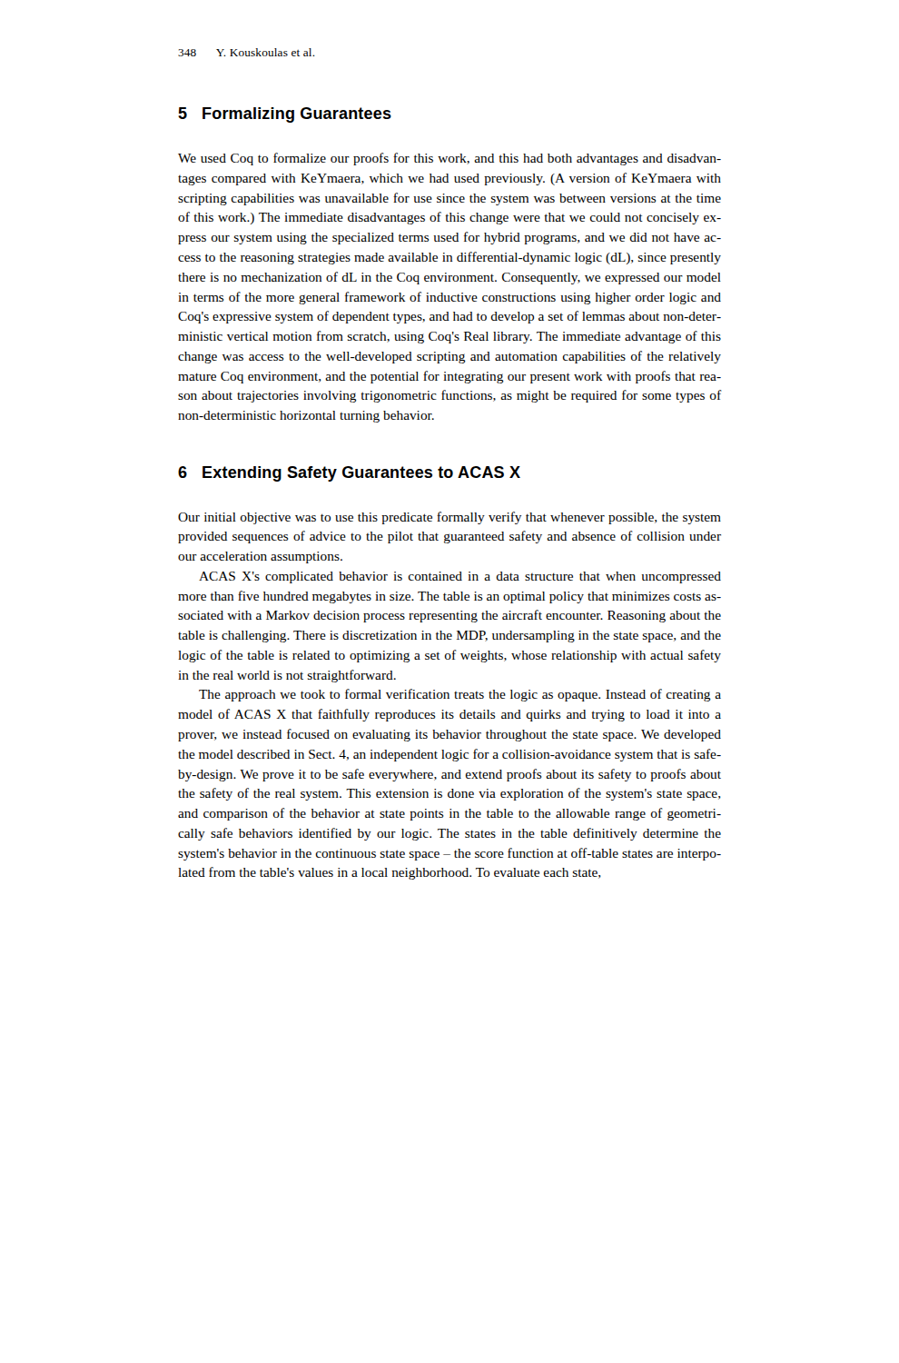348 Y. Kouskoulas et al.
5 Formalizing Guarantees
We used Coq to formalize our proofs for this work, and this had both advantages and disadvantages compared with KeYmaera, which we had used previously. (A version of KeYmaera with scripting capabilities was unavailable for use since the system was between versions at the time of this work.) The immediate disadvantages of this change were that we could not concisely express our system using the specialized terms used for hybrid programs, and we did not have access to the reasoning strategies made available in differential-dynamic logic (dL), since presently there is no mechanization of dL in the Coq environment. Consequently, we expressed our model in terms of the more general framework of inductive constructions using higher order logic and Coq's expressive system of dependent types, and had to develop a set of lemmas about non-deterministic vertical motion from scratch, using Coq's Real library. The immediate advantage of this change was access to the well-developed scripting and automation capabilities of the relatively mature Coq environment, and the potential for integrating our present work with proofs that reason about trajectories involving trigonometric functions, as might be required for some types of non-deterministic horizontal turning behavior.
6 Extending Safety Guarantees to ACAS X
Our initial objective was to use this predicate formally verify that whenever possible, the system provided sequences of advice to the pilot that guaranteed safety and absence of collision under our acceleration assumptions.
ACAS X's complicated behavior is contained in a data structure that when uncompressed more than five hundred megabytes in size. The table is an optimal policy that minimizes costs associated with a Markov decision process representing the aircraft encounter. Reasoning about the table is challenging. There is discretization in the MDP, undersampling in the state space, and the logic of the table is related to optimizing a set of weights, whose relationship with actual safety in the real world is not straightforward.
The approach we took to formal verification treats the logic as opaque. Instead of creating a model of ACAS X that faithfully reproduces its details and quirks and trying to load it into a prover, we instead focused on evaluating its behavior throughout the state space. We developed the model described in Sect. 4, an independent logic for a collision-avoidance system that is safe-by-design. We prove it to be safe everywhere, and extend proofs about its safety to proofs about the safety of the real system. This extension is done via exploration of the system's state space, and comparison of the behavior at state points in the table to the allowable range of geometrically safe behaviors identified by our logic. The states in the table definitively determine the system's behavior in the continuous state space – the score function at off-table states are interpolated from the table's values in a local neighborhood. To evaluate each state,